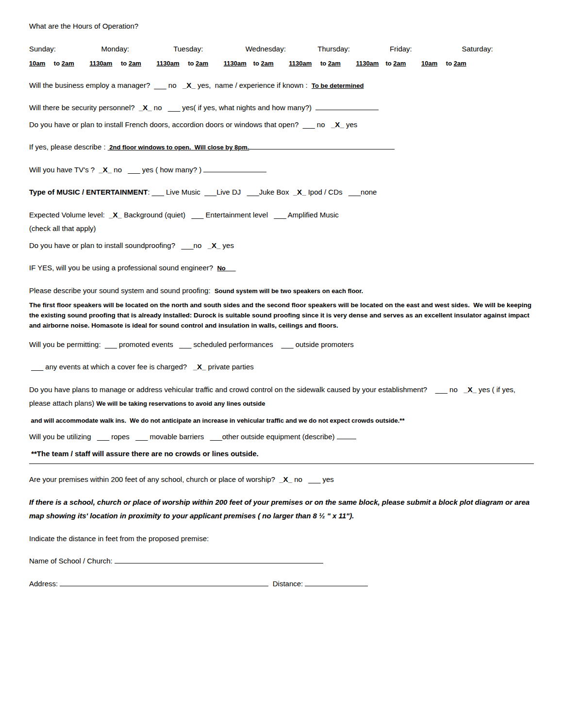What are the Hours of Operation?
Sunday: Monday: Tuesday: Wednesday: Thursday: Friday: Saturday:
10am to 2am 1130am to 2am 1130am to 2am 1130amto 2am 1130am to 2am 1130amto 2am 10am to 2am
Will the business employ a manager? ___ no _X_ yes, name / experience if known : To be determined
Will there be security personnel? _X_ no ___ yes( if yes, what nights and how many?)
Do you have or plan to install French doors, accordion doors or windows that open? ___ no _X_ yes
If yes, please describe : 2nd floor windows to open. Will close by 8pm.
Will you have TV's ? _X_ no ___ yes ( how many? )
Type of MUSIC / ENTERTAINMENT: ___ Live Music ___Live DJ ___Juke Box _X_ Ipod / CDs ___none
Expected Volume level: _X_ Background (quiet) ___ Entertainment level ___ Amplified Music
(check all that apply)
Do you have or plan to install soundproofing? ___no _X_ yes
IF YES, will you be using a professional sound engineer? No
Please describe your sound system and sound proofing: Sound system will be two speakers on each floor.
The first floor speakers will be located on the north and south sides and the second floor speakers will be located on the east and west sides. We will be keeping the existing sound proofing that is already installed: Durock is suitable sound proofing since it is very dense and serves as an excellent insulator against impact and airborne noise. Homasote is ideal for sound control and insulation in walls, ceilings and floors.
Will you be permitting: ___ promoted events ___ scheduled performances ___ outside promoters
___ any events at which a cover fee is charged? _X_ private parties
Do you have plans to manage or address vehicular traffic and crowd control on the sidewalk caused by your establishment? ___ no _X_ yes ( if yes, please attach plans) We will be taking reservations to avoid any lines outside
and will accommodate walk ins. We do not anticipate an increase in vehicular traffic and we do not expect crowds outside.**
Will you be utilizing ___ ropes ___ movable barriers ___other outside equipment (describe)
**The team / staff will assure there are no crowds or lines outside.
Are your premises within 200 feet of any school, church or place of worship? _X_ no ___ yes
If there is a school, church or place of worship within 200 feet of your premises or on the same block, please submit a block plot diagram or area map showing its' location in proximity to your applicant premises ( no larger than 8 ½ " x 11").
Indicate the distance in feet from the proposed premise:
Name of School / Church:
Address: Distance: